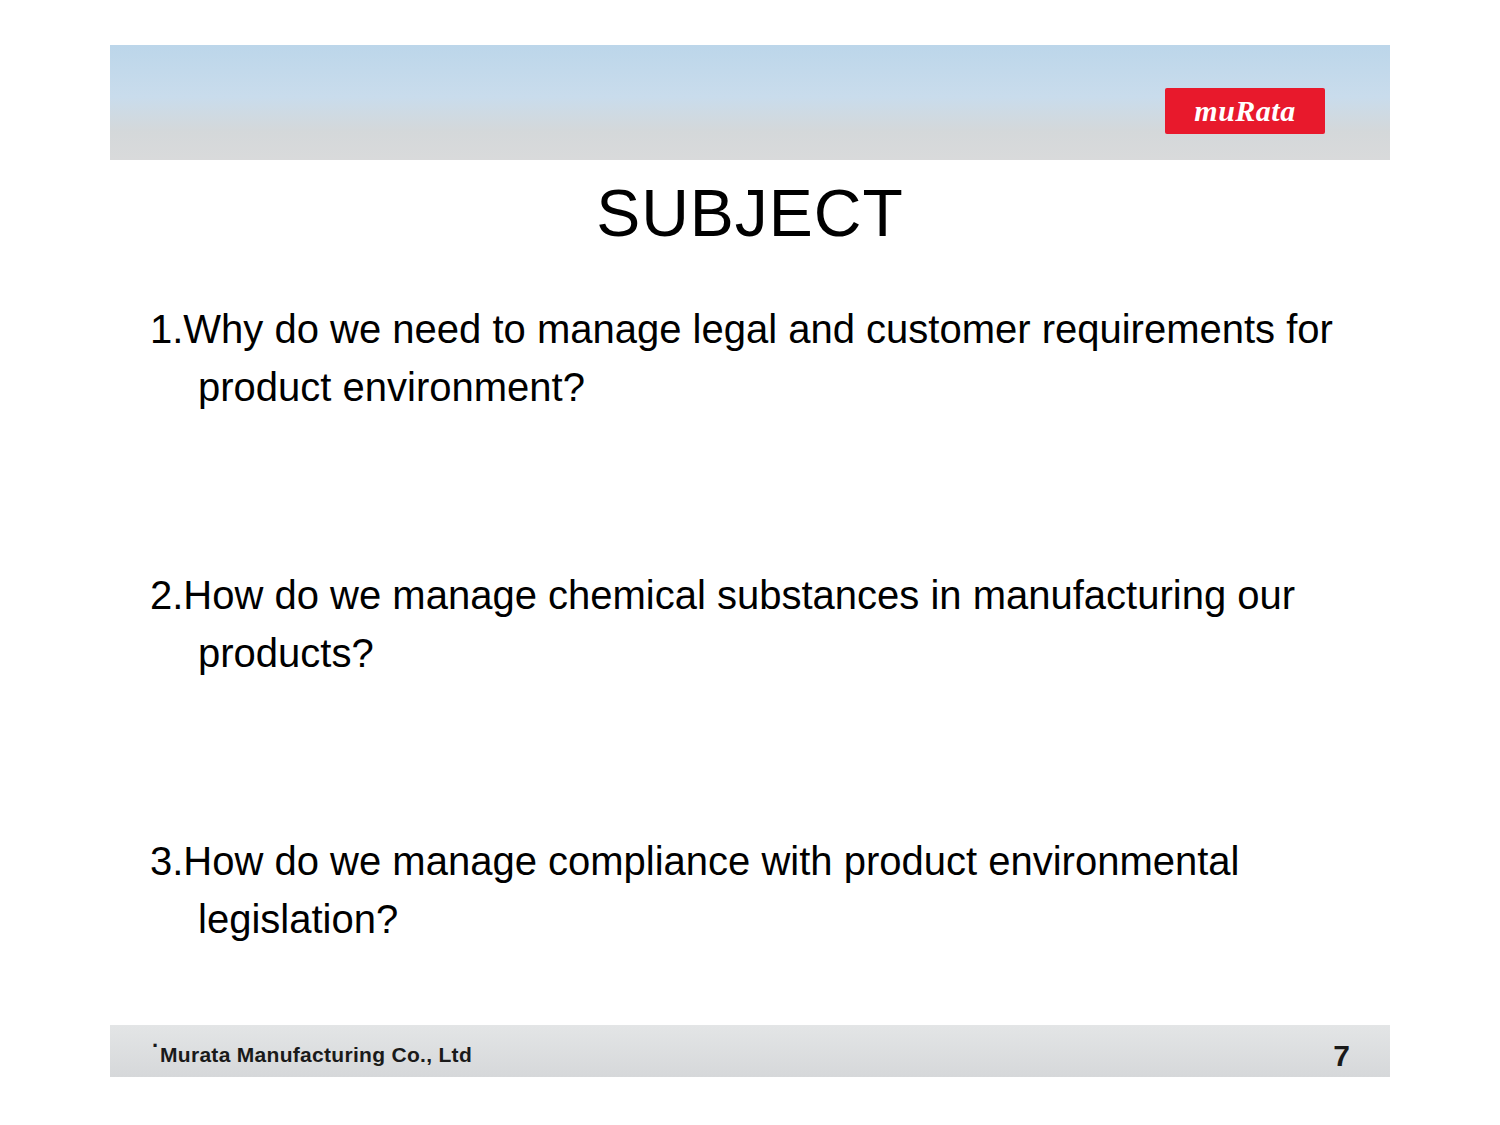muRata
SUBJECT
1.Why do we need to manage legal and customer requirements for product environment?
2.How do we manage chemical substances in manufacturing our products?
3.How do we manage compliance with product environmental legislation?
. Murata Manufacturing Co., Ltd
7